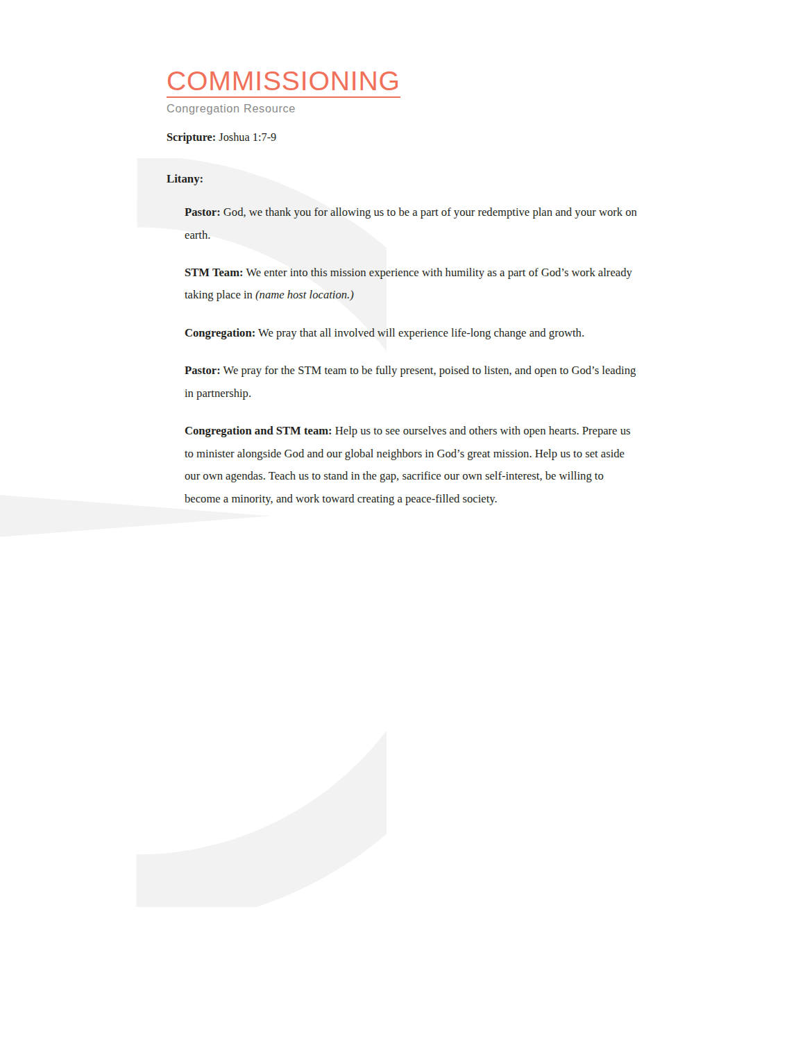Commissioning
Congregation Resource
Scripture: Joshua 1:7-9
Litany:
Pastor: God, we thank you for allowing us to be a part of your redemptive plan and your work on earth.
STM Team: We enter into this mission experience with humility as a part of God’s work already taking place in (name host location.)
Congregation: We pray that all involved will experience life-long change and growth.
Pastor: We pray for the STM team to be fully present, poised to listen, and open to God’s leading in partnership.
Congregation and STM team: Help us to see ourselves and others with open hearts. Prepare us to minister alongside God and our global neighbors in God’s great mission. Help us to set aside our own agendas. Teach us to stand in the gap, sacrifice our own self-interest, be willing to become a minority, and work toward creating a peace-filled society.